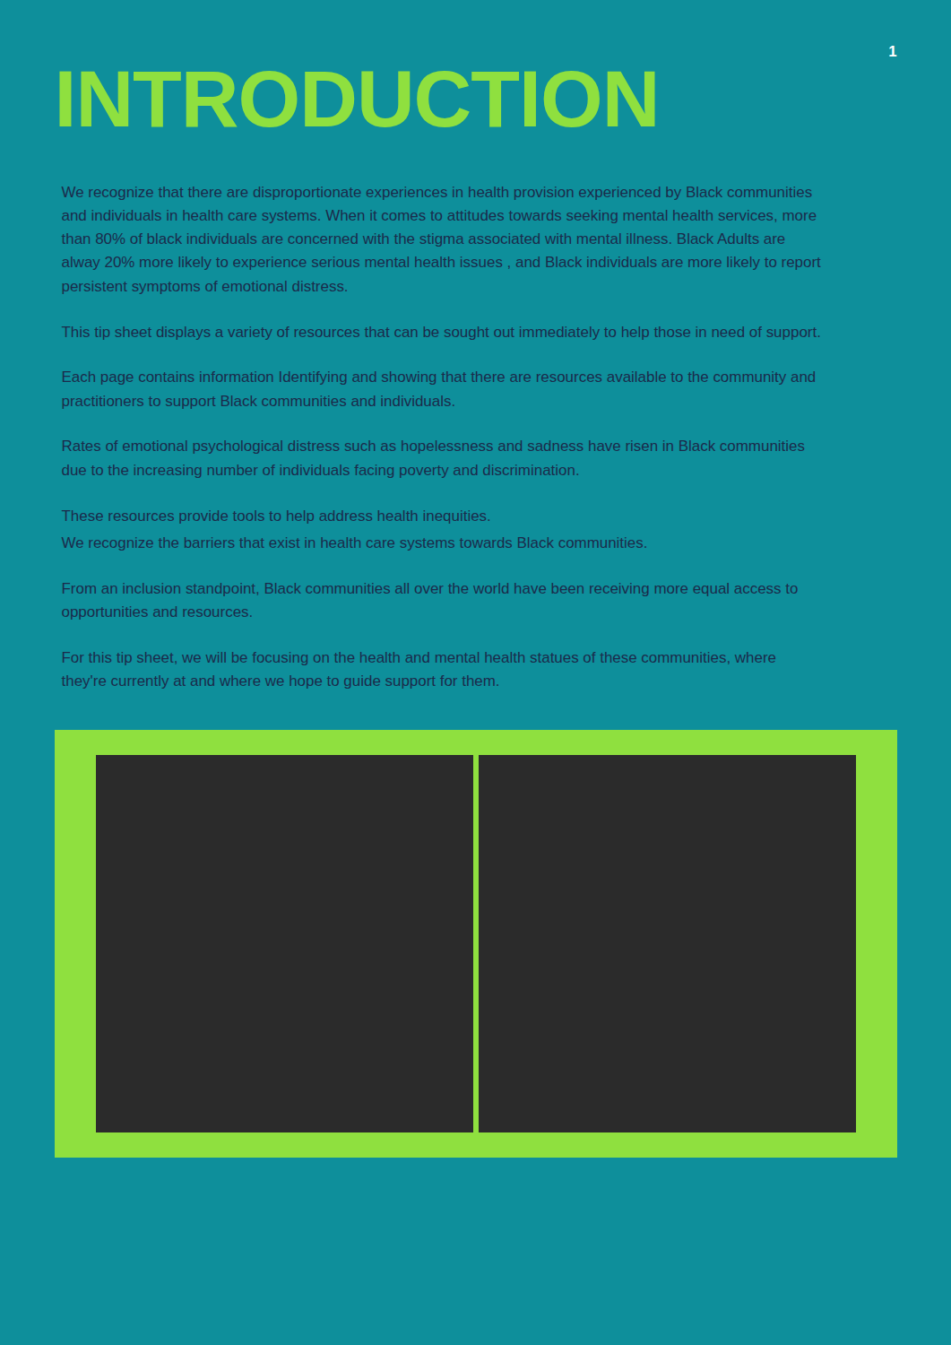1
INTRODUCTION
We recognize that there are disproportionate experiences in health provision experienced by Black communities and individuals in health care systems. When it comes to attitudes towards seeking mental health services, more than 80% of black individuals are concerned with the stigma associated with mental illness. Black Adults are alway 20% more likely to experience serious mental health issues , and Black individuals are more likely to report persistent symptoms of emotional distress.
This tip sheet displays a variety of resources that can be sought out immediately to help those in need of support.
Each page contains information Identifying and showing that there are resources available to the community and practitioners to support Black communities and individuals.
Rates of emotional psychological distress such as hopelessness and sadness have risen in Black communities due to the increasing number of individuals facing poverty and discrimination.
These resources provide tools to help address health inequities.
We recognize the barriers that exist in health care systems towards Black communities.
From an inclusion standpoint, Black communities all over the world have been receiving more equal access to opportunities and resources.
For this tip sheet, we will be focusing on the health and mental health statues of these communities, where they're currently at and where we hope to guide support for them.